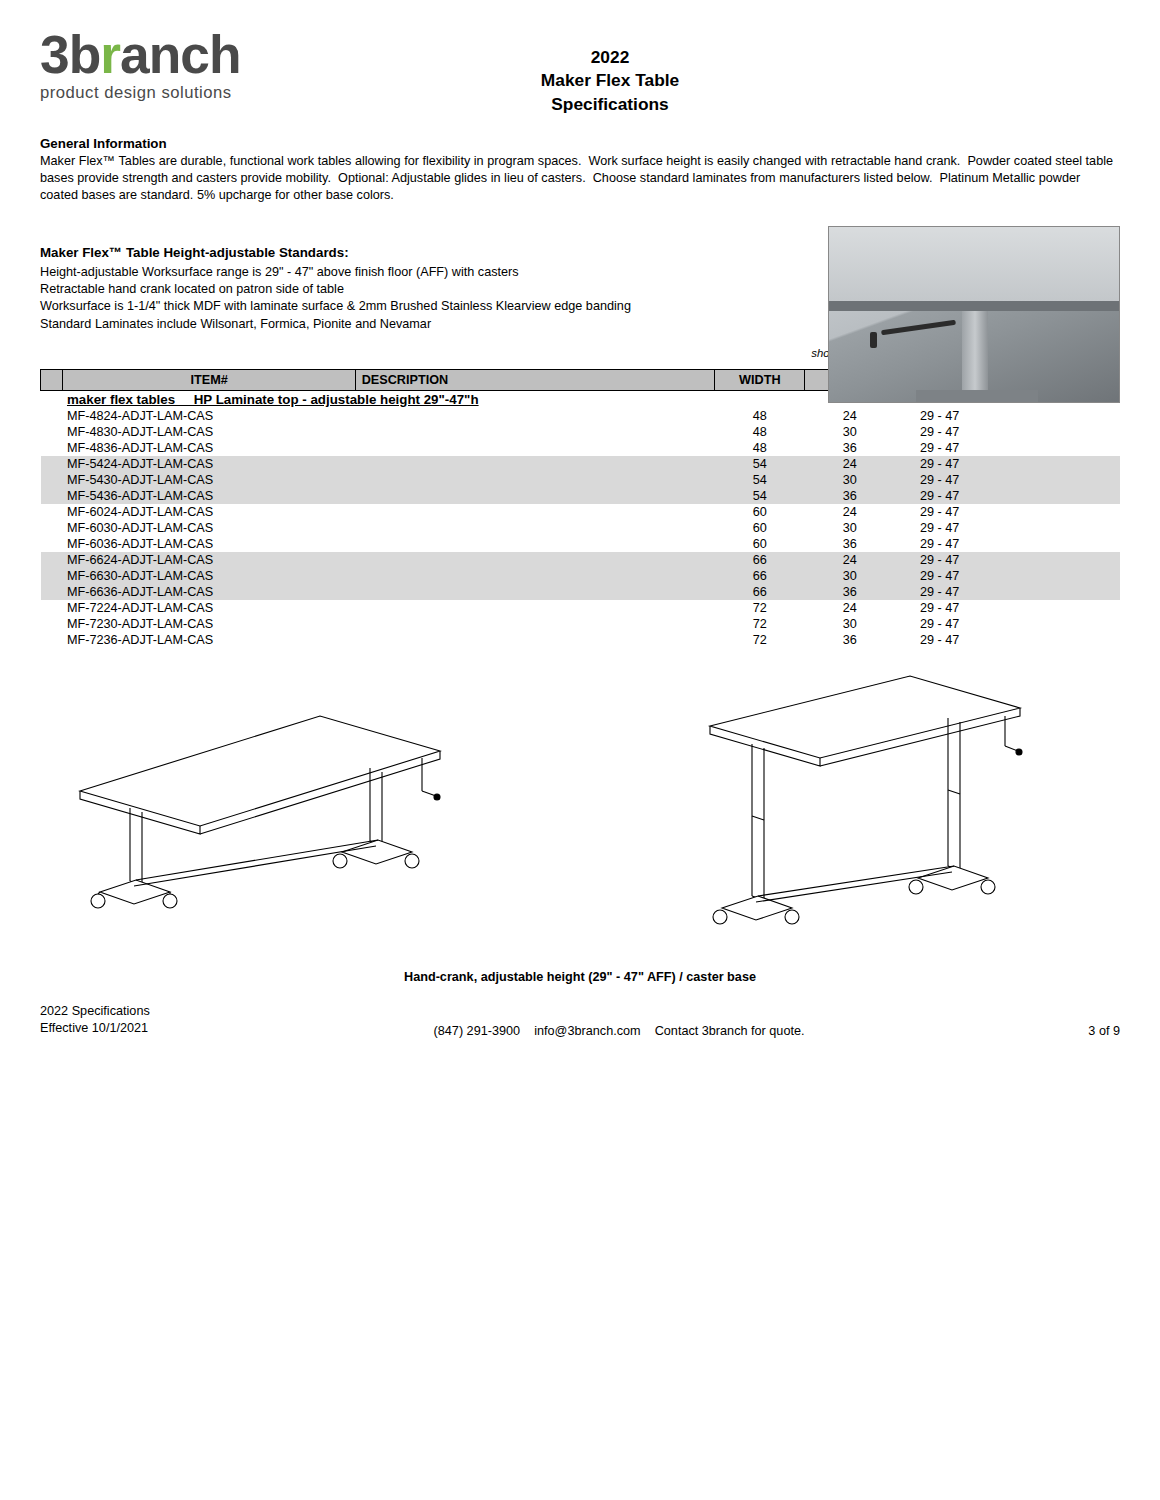3 branch
product design solutions
2022
Maker Flex Table
Specifications
General Information
Maker Flex™ Tables are durable, functional work tables allowing for flexibility in program spaces. Work surface height is easily changed with retractable hand crank. Powder coated steel table bases provide strength and casters provide mobility. Optional: Adjustable glides in lieu of casters. Choose standard laminates from manufacturers listed below. Platinum Metallic powder coated bases are standard. 5% upcharge for other base colors.
Maker Flex™ Table Height-adjustable Standards:
Height-adjustable Worksurface range is 29" - 47" above finish floor (AFF) with casters
Retractable hand crank located on patron side of table
Worksurface is 1-1/4" thick MDF with laminate surface & 2mm Brushed Stainless Klearview edge banding
Standard Laminates include Wilsonart, Formica, Pionite and Nevamar
shown with platinum metallic powder coated base
| | ITEM# | DESCRIPTION | WIDTH | DEPTH | HEIGHT | |
| --- | --- | --- | --- | --- | --- | --- |
| | maker flex tables HP Laminate top - adjustable height 29"-47"h | |
| | MF-4824-ADJT-LAM-CAS | | 48 | 24 | 29 - 47 | |
| | MF-4830-ADJT-LAM-CAS | | 48 | 30 | 29 - 47 | |
| | MF-4836-ADJT-LAM-CAS | | 48 | 36 | 29 - 47 | |
| | MF-5424-ADJT-LAM-CAS | | 54 | 24 | 29 - 47 | |
| | MF-5430-ADJT-LAM-CAS | | 54 | 30 | 29 - 47 | |
| | MF-5436-ADJT-LAM-CAS | | 54 | 36 | 29 - 47 | |
| | MF-6024-ADJT-LAM-CAS | | 60 | 24 | 29 - 47 | |
| | MF-6030-ADJT-LAM-CAS | | 60 | 30 | 29 - 47 | |
| | MF-6036-ADJT-LAM-CAS | | 60 | 36 | 29 - 47 | |
| | MF-6624-ADJT-LAM-CAS | | 66 | 24 | 29 - 47 | |
| | MF-6630-ADJT-LAM-CAS | | 66 | 30 | 29 - 47 | |
| | MF-6636-ADJT-LAM-CAS | | 66 | 36 | 29 - 47 | |
| | MF-7224-ADJT-LAM-CAS | | 72 | 24 | 29 - 47 | |
| | MF-7230-ADJT-LAM-CAS | | 72 | 30 | 29 - 47 | |
| | MF-7236-ADJT-LAM-CAS | | 72 | 36 | 29 - 47 | |
Hand-crank, adjustable height (29" - 47" AFF) / caster base
2022 Specifications
Effective 10/1/2021
(847) 291-3900 info@3branch.com Contact 3branch for quote.
3 of 9